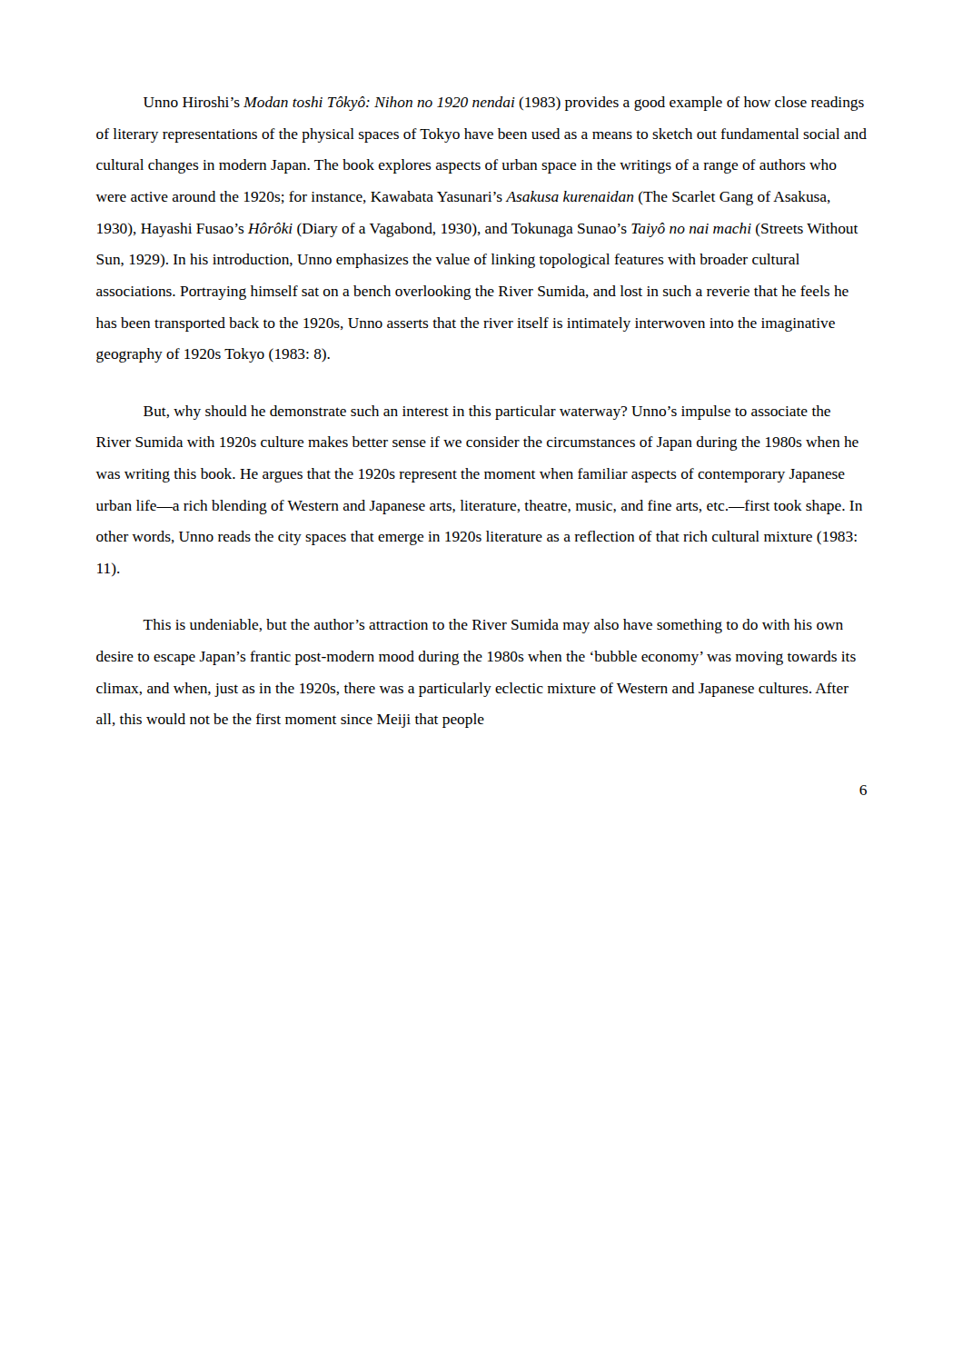Unno Hiroshi’s Modan toshi Tôkyô: Nihon no 1920 nendai (1983) provides a good example of how close readings of literary representations of the physical spaces of Tokyo have been used as a means to sketch out fundamental social and cultural changes in modern Japan. The book explores aspects of urban space in the writings of a range of authors who were active around the 1920s; for instance, Kawabata Yasunari’s Asakusa kurenaidan (The Scarlet Gang of Asakusa, 1930), Hayashi Fusao’s Hôrôki (Diary of a Vagabond, 1930), and Tokunaga Sunao’s Taiyô no nai machi (Streets Without Sun, 1929). In his introduction, Unno emphasizes the value of linking topological features with broader cultural associations. Portraying himself sat on a bench overlooking the River Sumida, and lost in such a reverie that he feels he has been transported back to the 1920s, Unno asserts that the river itself is intimately interwoven into the imaginative geography of 1920s Tokyo (1983: 8).
But, why should he demonstrate such an interest in this particular waterway? Unno’s impulse to associate the River Sumida with 1920s culture makes better sense if we consider the circumstances of Japan during the 1980s when he was writing this book. He argues that the 1920s represent the moment when familiar aspects of contemporary Japanese urban life—a rich blending of Western and Japanese arts, literature, theatre, music, and fine arts, etc.—first took shape. In other words, Unno reads the city spaces that emerge in 1920s literature as a reflection of that rich cultural mixture (1983: 11).
This is undeniable, but the author’s attraction to the River Sumida may also have something to do with his own desire to escape Japan’s frantic post-modern mood during the 1980s when the ‘bubble economy’ was moving towards its climax, and when, just as in the 1920s, there was a particularly eclectic mixture of Western and Japanese cultures. After all, this would not be the first moment since Meiji that people
6